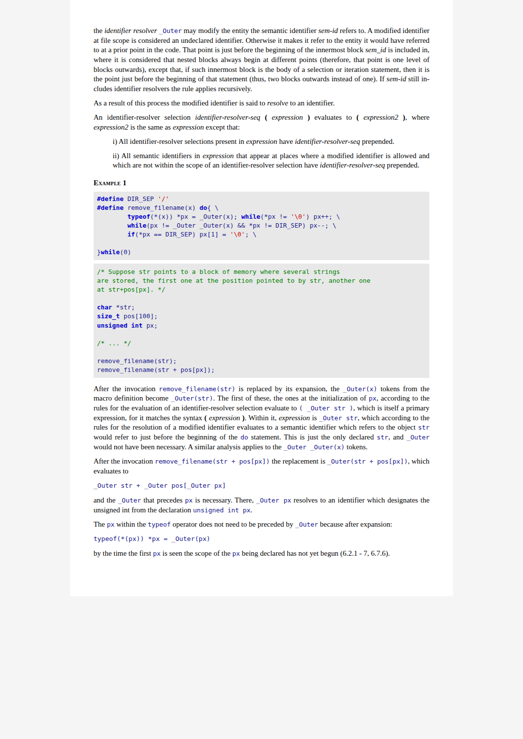the identifier resolver _Outer may modify the entity the semantic identifier sem-id refers to. A modified identifier at file scope is considered an undeclared identifier. Otherwise it makes it refer to the entity it would have referred to at a prior point in the code. That point is just before the beginning of the innermost block sem_id is included in, where it is considered that nested blocks always begin at different points (therefore, that point is one level of blocks outwards), except that, if such innermost block is the body of a selection or iteration statement, then it is the point just before the beginning of that statement (thus, two blocks outwards instead of one). If sem-id still includes identifier resolvers the rule applies recursively.
As a result of this process the modified identifier is said to resolve to an identifier.
An identifier-resolver selection identifier-resolver-seq ( expression ) evaluates to ( expression2 ), where expression2 is the same as expression except that:
i) All identifier-resolver selections present in expression have identifier-resolver-seq prepended.
ii) All semantic identifiers in expression that appear at places where a modified identifier is allowed and which are not within the scope of an identifier-resolver selection have identifier-resolver-seq prepended.
Example 1
#define DIR_SEP '/'
#define remove_filename(x) do{ \
        typeof(*(x)) *px = _Outer(x); while(*px != '\0') px++; \
        while(px != _Outer _Outer(x) && *px != DIR_SEP) px--; \
        if(*px == DIR_SEP) px[1] = '\0'; \

}while(0)
/* Suppose str points to a block of memory where several strings
are stored, the first one at the position pointed to by str, another one
at str+pos[px]. */

char *str;
size_t pos[100];
unsigned int px;

/* ... */

remove_filename(str);
remove_filename(str + pos[px]);
After the invocation remove_filename(str) is replaced by its expansion, the _Outer(x) tokens from the macro definition become _Outer(str). The first of these, the ones at the initialization of px, according to the rules for the evaluation of an identifier-resolver selection evaluate to ( _Outer str ), which is itself a primary expression, for it matches the syntax ( expression ). Within it, expression is _Outer str, which according to the rules for the resolution of a modified identifier evaluates to a semantic identifier which refers to the object str would refer to just before the beginning of the do statement. This is just the only declared str, and _Outer would not have been necessary. A similar analysis applies to the _Outer _Outer(x) tokens.
After the invocation remove_filename(str + pos[px]) the replacement is _Outer(str + pos[px]), which evaluates to
_Outer str + _Outer pos[_Outer px]
and the _Outer that precedes px is necessary. There, _Outer px resolves to an identifier which designates the unsigned int from the declaration unsigned int px.
The px within the typeof operator does not need to be preceded by _Outer because after expansion:
typeof(*(px)) *px = _Outer(px)
by the time the first px is seen the scope of the px being declared has not yet begun (6.2.1 - 7, 6.7.6).